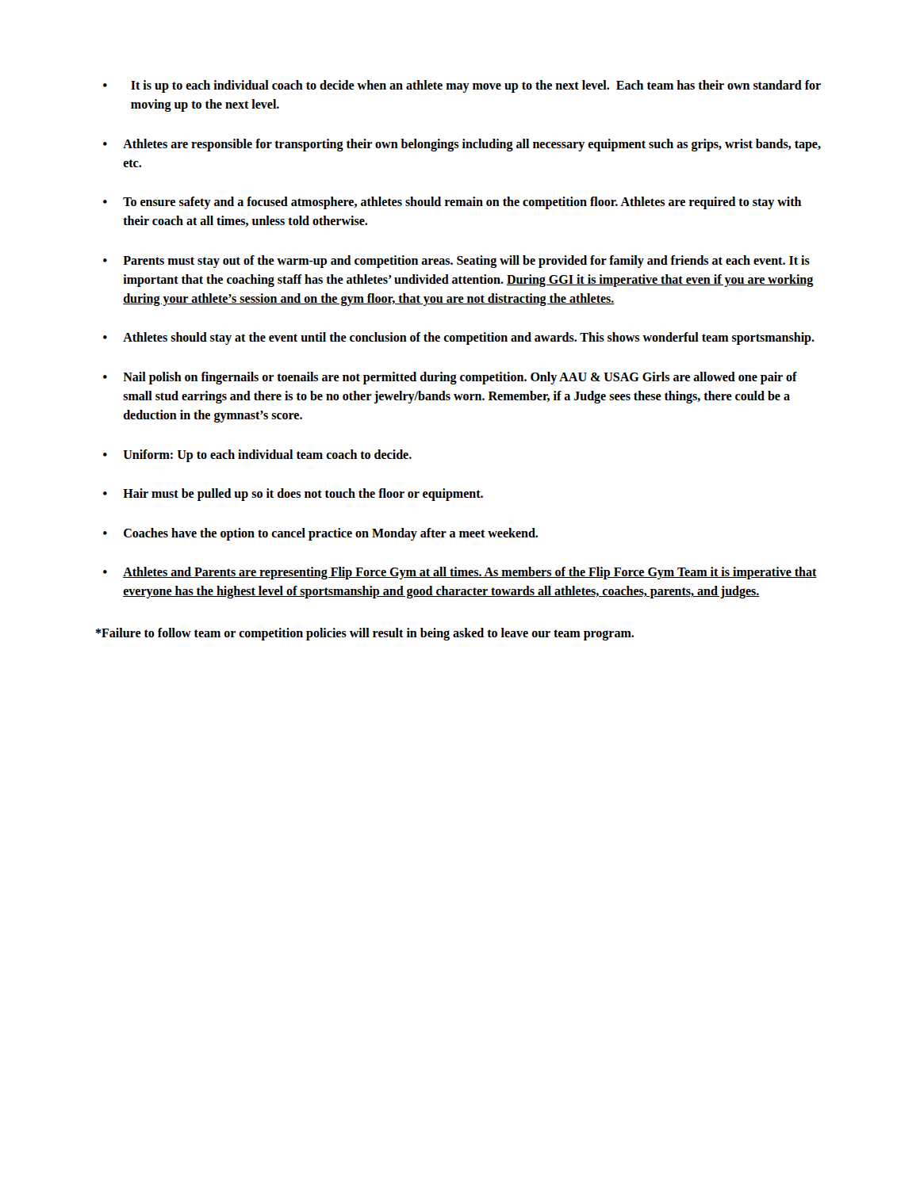It is up to each individual coach to decide when an athlete may move up to the next level. Each team has their own standard for moving up to the next level.
Athletes are responsible for transporting their own belongings including all necessary equipment such as grips, wrist bands, tape, etc.
To ensure safety and a focused atmosphere, athletes should remain on the competition floor. Athletes are required to stay with their coach at all times, unless told otherwise.
Parents must stay out of the warm-up and competition areas. Seating will be provided for family and friends at each event. It is important that the coaching staff has the athletes’ undivided attention. During GGI it is imperative that even if you are working during your athlete’s session and on the gym floor, that you are not distracting the athletes.
Athletes should stay at the event until the conclusion of the competition and awards. This shows wonderful team sportsmanship.
Nail polish on fingernails or toenails are not permitted during competition. Only AAU & USAG Girls are allowed one pair of small stud earrings and there is to be no other jewelry/bands worn. Remember, if a Judge sees these things, there could be a deduction in the gymnast’s score.
Uniform: Up to each individual team coach to decide.
Hair must be pulled up so it does not touch the floor or equipment.
Coaches have the option to cancel practice on Monday after a meet weekend.
Athletes and Parents are representing Flip Force Gym at all times. As members of the Flip Force Gym Team it is imperative that everyone has the highest level of sportsmanship and good character towards all athletes, coaches, parents, and judges.
*Failure to follow team or competition policies will result in being asked to leave our team program.